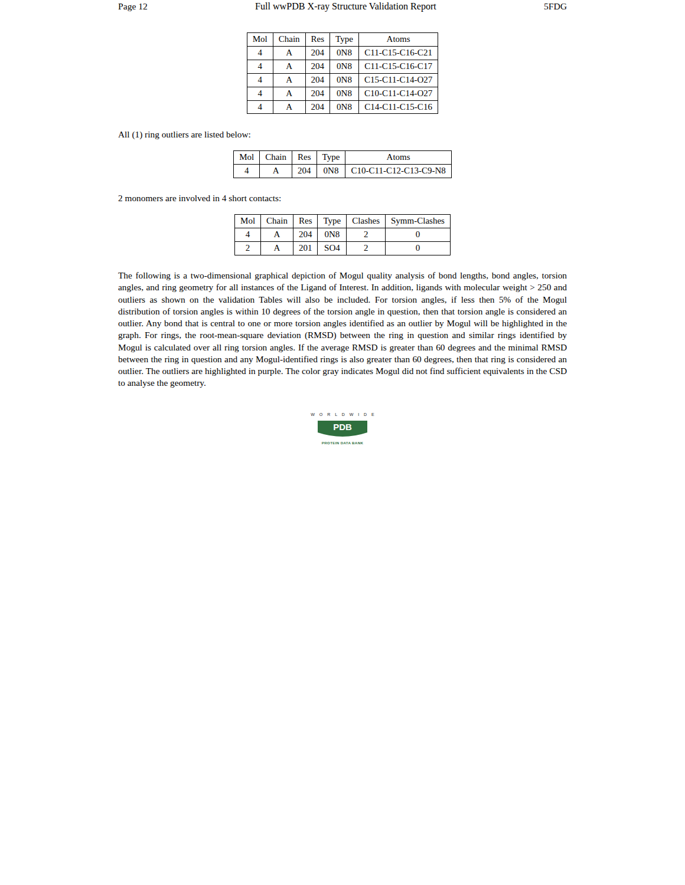Page 12
Full wwPDB X-ray Structure Validation Report
5FDG
| Mol | Chain | Res | Type | Atoms |
| --- | --- | --- | --- | --- |
| 4 | A | 204 | 0N8 | C11-C15-C16-C21 |
| 4 | A | 204 | 0N8 | C11-C15-C16-C17 |
| 4 | A | 204 | 0N8 | C15-C11-C14-O27 |
| 4 | A | 204 | 0N8 | C10-C11-C14-O27 |
| 4 | A | 204 | 0N8 | C14-C11-C15-C16 |
All (1) ring outliers are listed below:
| Mol | Chain | Res | Type | Atoms |
| --- | --- | --- | --- | --- |
| 4 | A | 204 | 0N8 | C10-C11-C12-C13-C9-N8 |
2 monomers are involved in 4 short contacts:
| Mol | Chain | Res | Type | Clashes | Symm-Clashes |
| --- | --- | --- | --- | --- | --- |
| 4 | A | 204 | 0N8 | 2 | 0 |
| 2 | A | 201 | SO4 | 2 | 0 |
The following is a two-dimensional graphical depiction of Mogul quality analysis of bond lengths, bond angles, torsion angles, and ring geometry for all instances of the Ligand of Interest. In addition, ligands with molecular weight > 250 and outliers as shown on the validation Tables will also be included. For torsion angles, if less then 5% of the Mogul distribution of torsion angles is within 10 degrees of the torsion angle in question, then that torsion angle is considered an outlier. Any bond that is central to one or more torsion angles identified as an outlier by Mogul will be highlighted in the graph. For rings, the root-mean-square deviation (RMSD) between the ring in question and similar rings identified by Mogul is calculated over all ring torsion angles. If the average RMSD is greater than 60 degrees and the minimal RMSD between the ring in question and any Mogul-identified rings is also greater than 60 degrees, then that ring is considered an outlier. The outliers are highlighted in purple. The color gray indicates Mogul did not find sufficient equivalents in the CSD to analyse the geometry.
W O R L D W I D E
PDB
PROTEIN DATA BANK